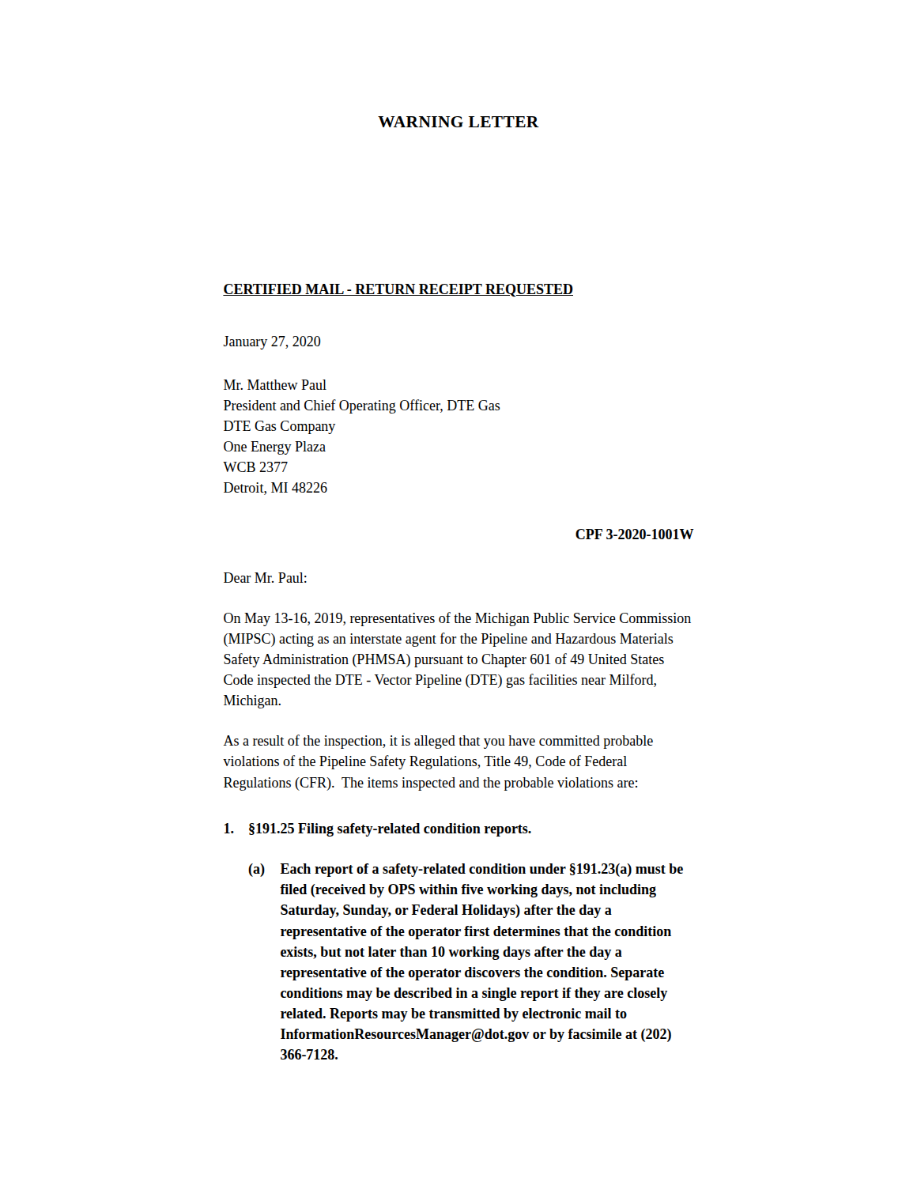WARNING LETTER
CERTIFIED MAIL - RETURN RECEIPT REQUESTED
January 27, 2020
Mr. Matthew Paul
President and Chief Operating Officer, DTE Gas
DTE Gas Company
One Energy Plaza
WCB 2377
Detroit, MI 48226
CPF 3-2020-1001W
Dear Mr. Paul:
On May 13-16, 2019, representatives of the Michigan Public Service Commission (MIPSC) acting as an interstate agent for the Pipeline and Hazardous Materials Safety Administration (PHMSA) pursuant to Chapter 601 of 49 United States Code inspected the DTE - Vector Pipeline (DTE) gas facilities near Milford, Michigan.
As a result of the inspection, it is alleged that you have committed probable violations of the Pipeline Safety Regulations, Title 49, Code of Federal Regulations (CFR). The items inspected and the probable violations are:
§191.25 Filing safety-related condition reports.
(a) Each report of a safety-related condition under §191.23(a) must be filed (received by OPS within five working days, not including Saturday, Sunday, or Federal Holidays) after the day a representative of the operator first determines that the condition exists, but not later than 10 working days after the day a representative of the operator discovers the condition. Separate conditions may be described in a single report if they are closely related. Reports may be transmitted by electronic mail to InformationResourcesManager@dot.gov or by facsimile at (202) 366-7128.